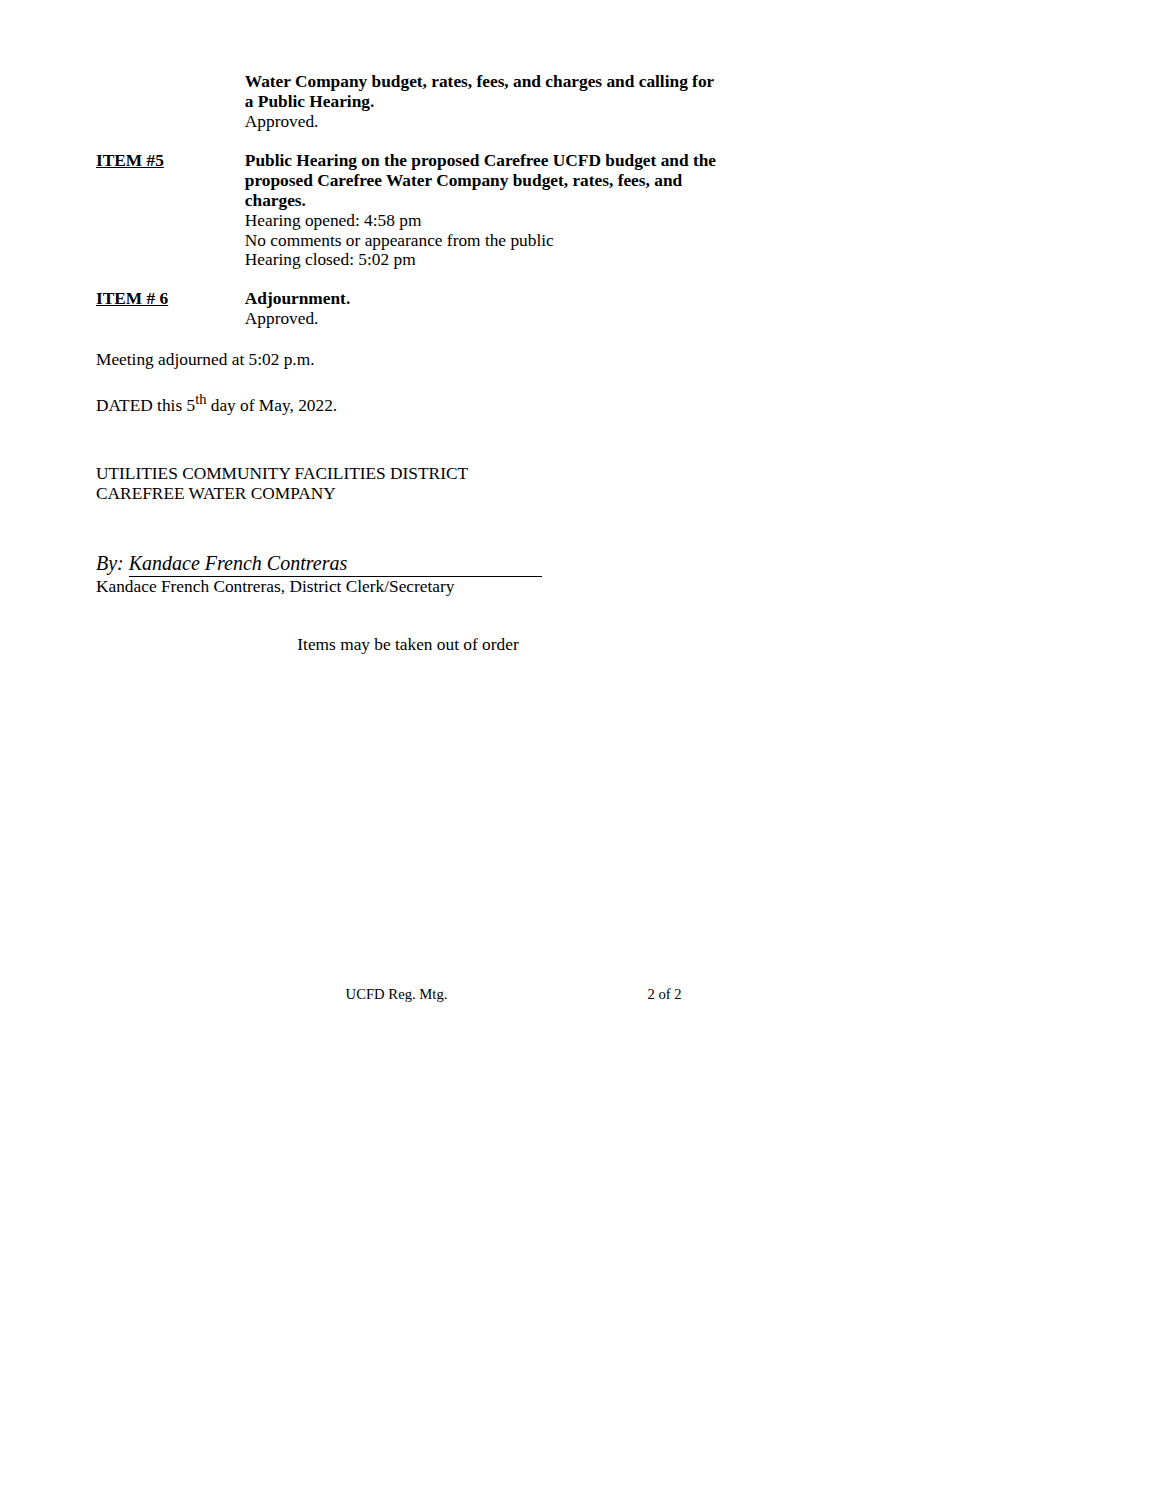Water Company budget, rates, fees, and charges and calling for a Public Hearing.
Approved.
ITEM #5
Public Hearing on the proposed Carefree UCFD budget and the proposed Carefree Water Company budget, rates, fees, and charges.
Hearing opened: 4:58 pm
No comments or appearance from the public
Hearing closed: 5:02 pm
ITEM # 6
Adjournment.
Approved.
Meeting adjourned at 5:02 p.m.
DATED this 5th day of May, 2022.
UTILITIES COMMUNITY FACILITIES DISTRICT
CAREFREE WATER COMPANY
By: Kandace French Contreras
Kandace French Contreras, District Clerk/Secretary
Items may be taken out of order
UCFD Reg. Mtg. 2 of 2